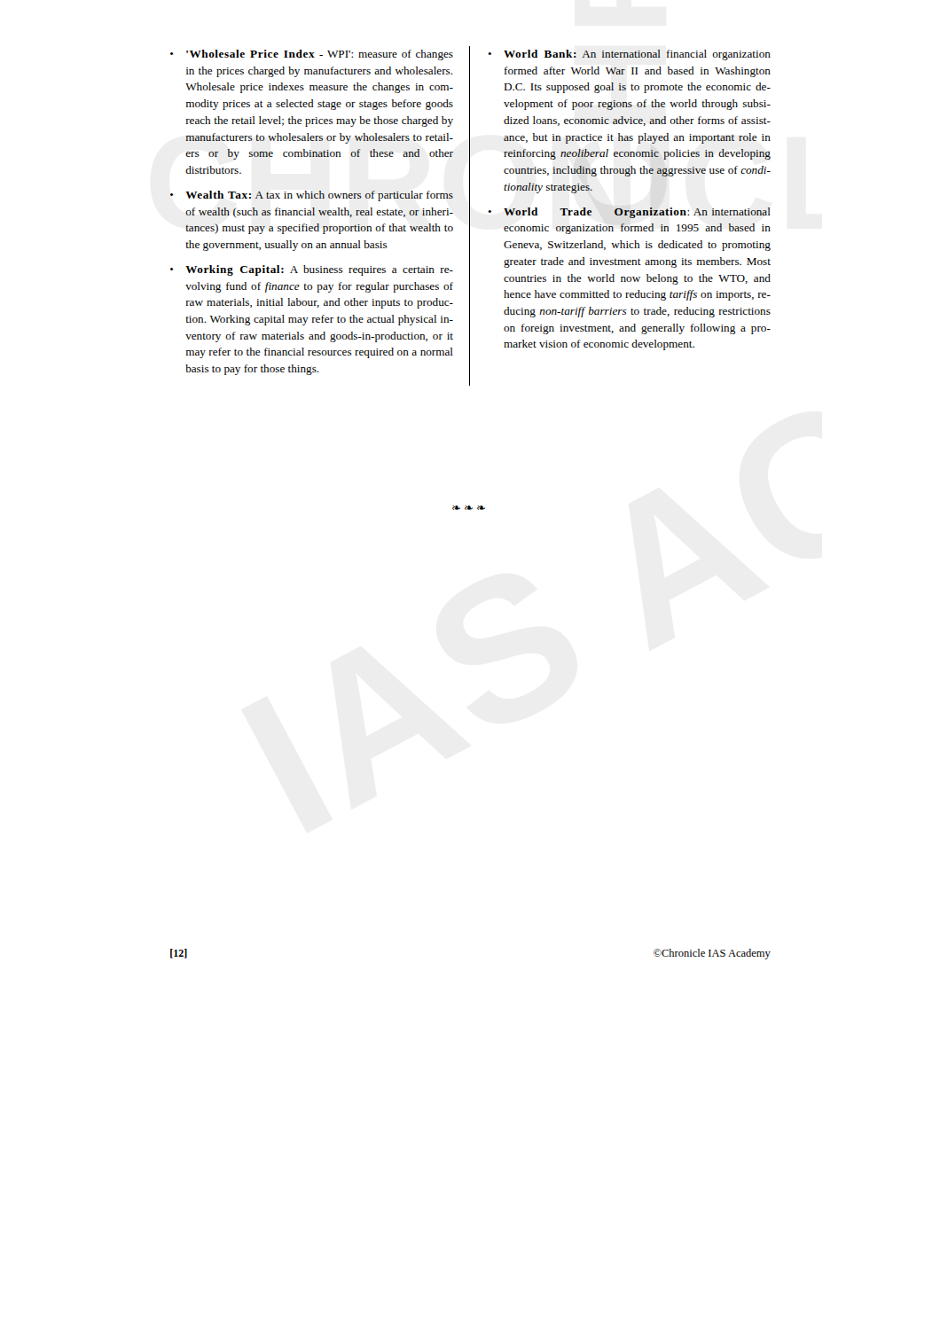CHRONICLE
CHRONICLE
IAS ACADEMY
• 'Wholesale Price Index - WPI': measure of changes in the prices charged by manufacturers and wholesalers. Wholesale price indexes measure the changes in commodity prices at a selected stage or stages before goods reach the retail level; the prices may be those charged by manufacturers to wholesalers or by wholesalers to retailers or by some combination of these and other distributors.
• Wealth Tax: A tax in which owners of particular forms of wealth (such as financial wealth, real estate, or inheritances) must pay a specified proportion of that wealth to the government, usually on an annual basis
• Working Capital: A business requires a certain revolving fund of finance to pay for regular purchases of raw materials, initial labour, and other inputs to production. Working capital may refer to the actual physical inventory of raw materials and goods-in-production, or it may refer to the financial resources required on a normal basis to pay for those things.
• World Bank: An international financial organization formed after World War II and based in Washington D.C. Its supposed goal is to promote the economic development of poor regions of the world through subsidized loans, economic advice, and other forms of assistance, but in practice it has played an important role in reinforcing neoliberal economic policies in developing countries, including through the aggressive use of conditionality strategies.
• World Trade Organization: An international economic organization formed in 1995 and based in Geneva, Switzerland, which is dedicated to promoting greater trade and investment among its members. Most countries in the world now belong to the WTO, and hence have committed to reducing tariffs on imports, reducing non-tariff barriers to trade, reducing restrictions on foreign investment, and generally following a pro-market vision of economic development.
❧❧❧
[12] ©Chronicle IAS Academy